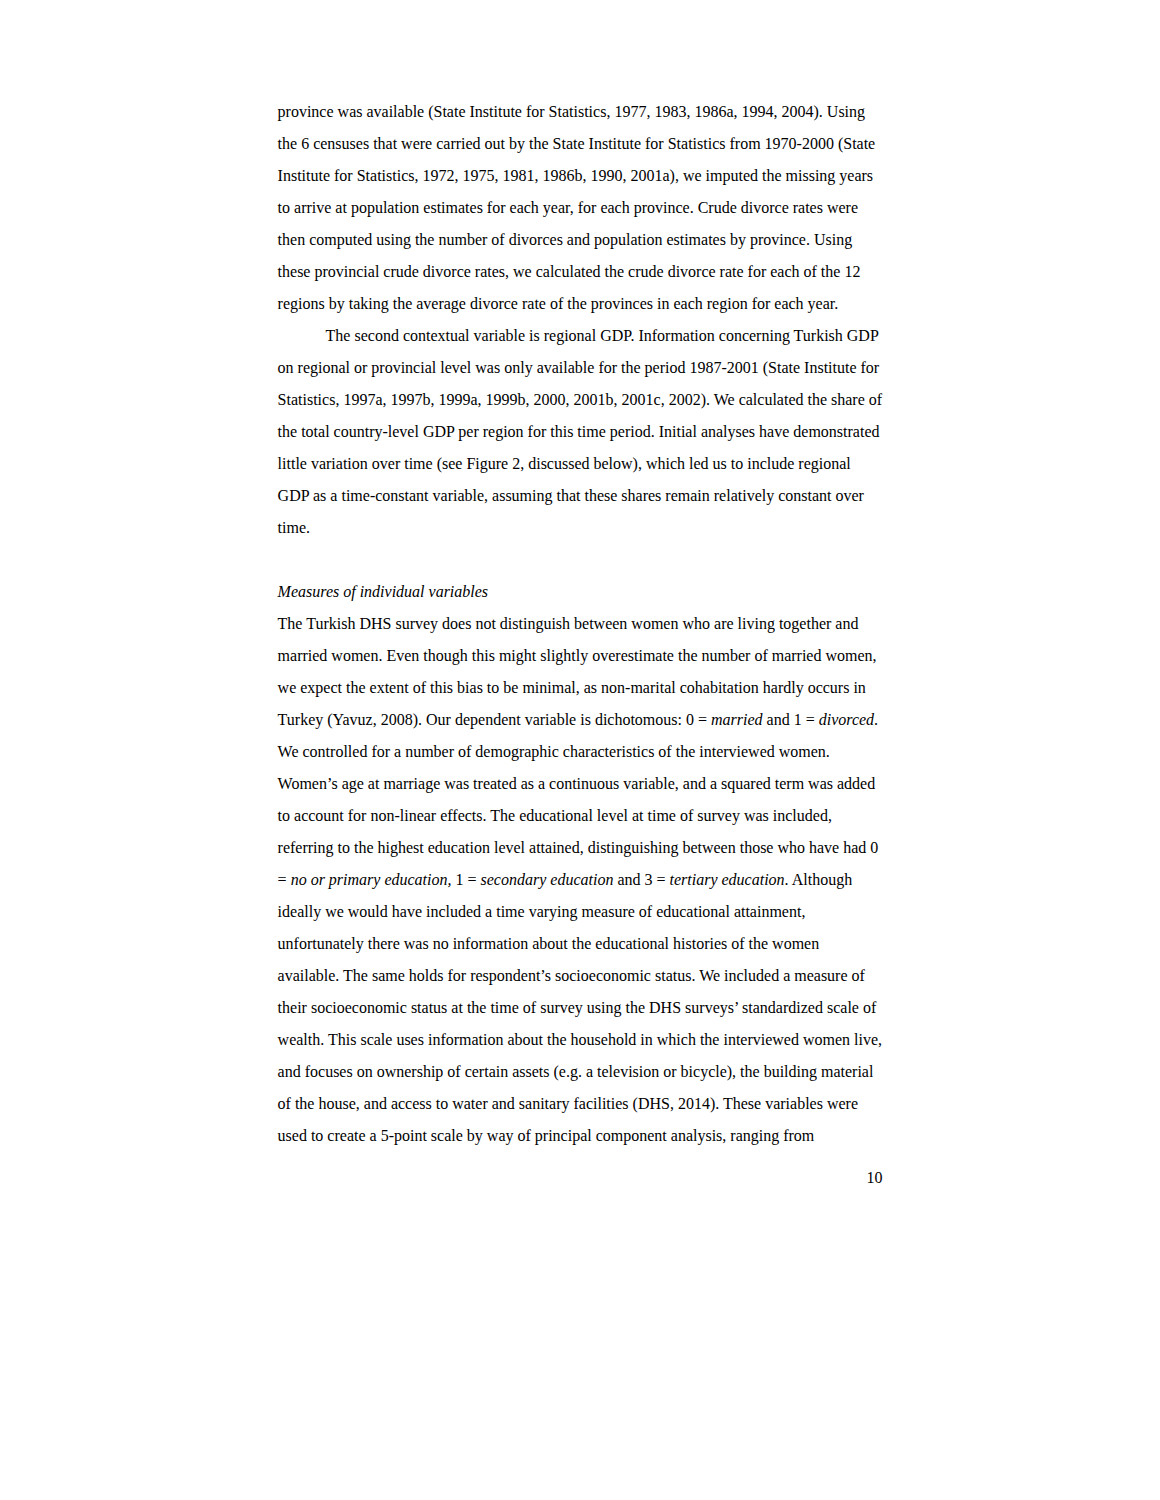province was available (State Institute for Statistics, 1977, 1983, 1986a, 1994, 2004). Using the 6 censuses that were carried out by the State Institute for Statistics from 1970-2000 (State Institute for Statistics, 1972, 1975, 1981, 1986b, 1990, 2001a), we imputed the missing years to arrive at population estimates for each year, for each province. Crude divorce rates were then computed using the number of divorces and population estimates by province. Using these provincial crude divorce rates, we calculated the crude divorce rate for each of the 12 regions by taking the average divorce rate of the provinces in each region for each year.
The second contextual variable is regional GDP. Information concerning Turkish GDP on regional or provincial level was only available for the period 1987-2001 (State Institute for Statistics, 1997a, 1997b, 1999a, 1999b, 2000, 2001b, 2001c, 2002). We calculated the share of the total country-level GDP per region for this time period. Initial analyses have demonstrated little variation over time (see Figure 2, discussed below), which led us to include regional GDP as a time-constant variable, assuming that these shares remain relatively constant over time.
Measures of individual variables
The Turkish DHS survey does not distinguish between women who are living together and married women. Even though this might slightly overestimate the number of married women, we expect the extent of this bias to be minimal, as non-marital cohabitation hardly occurs in Turkey (Yavuz, 2008). Our dependent variable is dichotomous: 0 = married and 1 = divorced. We controlled for a number of demographic characteristics of the interviewed women. Women’s age at marriage was treated as a continuous variable, and a squared term was added to account for non-linear effects. The educational level at time of survey was included, referring to the highest education level attained, distinguishing between those who have had 0 = no or primary education, 1 = secondary education and 3 = tertiary education. Although ideally we would have included a time varying measure of educational attainment, unfortunately there was no information about the educational histories of the women available. The same holds for respondent’s socioeconomic status. We included a measure of their socioeconomic status at the time of survey using the DHS surveys’ standardized scale of wealth. This scale uses information about the household in which the interviewed women live, and focuses on ownership of certain assets (e.g. a television or bicycle), the building material of the house, and access to water and sanitary facilities (DHS, 2014). These variables were used to create a 5-point scale by way of principal component analysis, ranging from
10